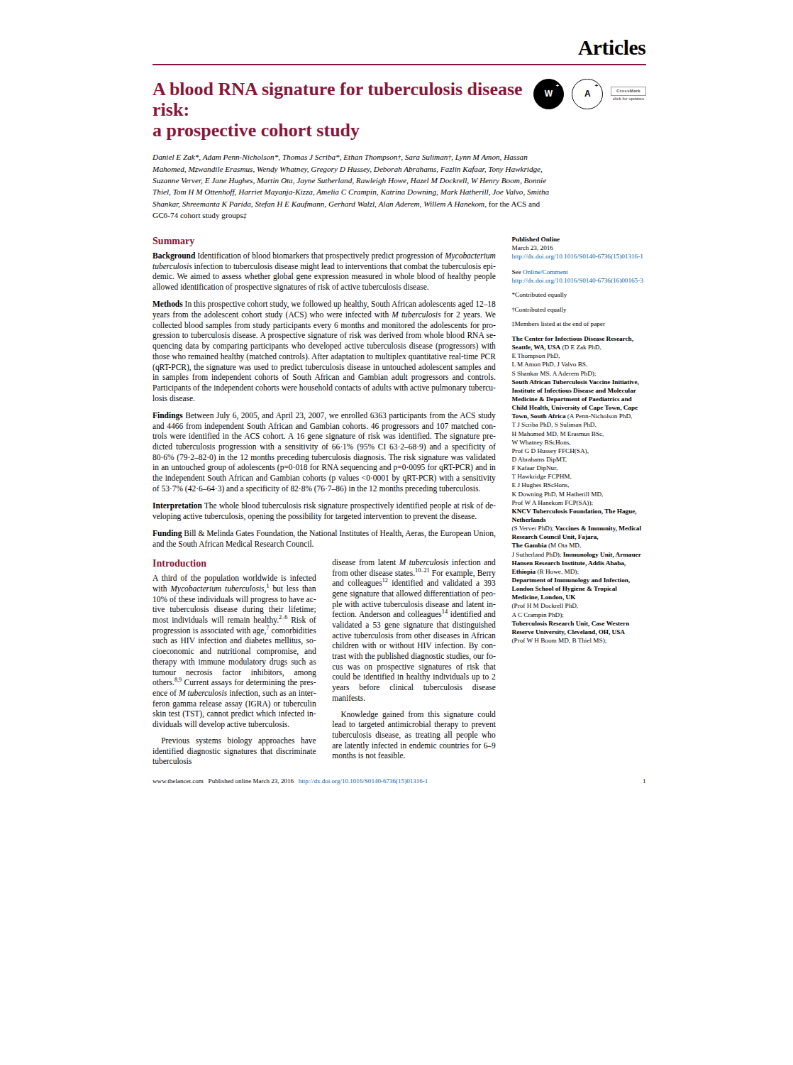Articles
W+
A+
CrossMark
click for updates
A blood RNA signature for tuberculosis disease risk:
a prospective cohort study
Daniel E Zak*, Adam Penn-Nicholson*, Thomas J Scriba*, Ethan Thompson†, Sara Suliman†, Lynn M Amon, Hassan Mahomed, Mzwandile Erasmus, Wendy Whatney, Gregory D Hussey, Deborah Abrahams, Fazlin Kafaar, Tony Hawkridge, Suzanne Verver, E Jane Hughes, Martin Ota, Jayne Sutherland, Rawleigh Howe, Hazel M Dockrell, W Henry Boom, Bonnie Thiel, Tom H M Ottenhoff, Harriet Mayanja-Kizza, Amelia C Crampin, Katrina Downing, Mark Hatherill, Joe Valvo, Smitha Shankar, Shreemanta K Parida, Stefan H E Kaufmann, Gerhard Walzl, Alan Aderem, Willem A Hanekom, for the ACS and GC6-74 cohort study groups‡
Summary
Background Identification of blood biomarkers that prospectively predict progression of Mycobacterium tuberculosis infection to tuberculosis disease might lead to interventions that combat the tuberculosis epidemic. We aimed to assess whether global gene expression measured in whole blood of healthy people allowed identification of prospective signatures of risk of active tuberculosis disease.
Methods In this prospective cohort study, we followed up healthy, South African adolescents aged 12–18 years from the adolescent cohort study (ACS) who were infected with M tuberculosis for 2 years. We collected blood samples from study participants every 6 months and monitored the adolescents for progression to tuberculosis disease. A prospective signature of risk was derived from whole blood RNA sequencing data by comparing participants who developed active tuberculosis disease (progressors) with those who remained healthy (matched controls). After adaptation to multiplex quantitative real-time PCR (qRT-PCR), the signature was used to predict tuberculosis disease in untouched adolescent samples and in samples from independent cohorts of South African and Gambian adult progressors and controls. Participants of the independent cohorts were household contacts of adults with active pulmonary tuberculosis disease.
Findings Between July 6, 2005, and April 23, 2007, we enrolled 6363 participants from the ACS study and 4466 from independent South African and Gambian cohorts. 46 progressors and 107 matched controls were identified in the ACS cohort. A 16 gene signature of risk was identified. The signature predicted tuberculosis progression with a sensitivity of 66·1% (95% CI 63·2–68·9) and a specificity of 80·6% (79·2–82·0) in the 12 months preceding tuberculosis diagnosis. The risk signature was validated in an untouched group of adolescents (p=0·018 for RNA sequencing and p=0·0095 for qRT-PCR) and in the independent South African and Gambian cohorts (p values <0·0001 by qRT-PCR) with a sensitivity of 53·7% (42·6–64·3) and a specificity of 82·8% (76·7–86) in the 12 months preceding tuberculosis.
Interpretation The whole blood tuberculosis risk signature prospectively identified people at risk of developing active tuberculosis, opening the possibility for targeted intervention to prevent the disease.
Funding Bill & Melinda Gates Foundation, the National Institutes of Health, Aeras, the European Union, and the South African Medical Research Council.
Introduction
A third of the population worldwide is infected with Mycobacterium tuberculosis,1 but less than 10% of these individuals will progress to have active tuberculosis disease during their lifetime; most individuals will remain healthy.2–6 Risk of progression is associated with age,7 comorbidities such as HIV infection and diabetes mellitus, socioeconomic and nutritional compromise, and therapy with immune modulatory drugs such as tumour necrosis factor inhibitors, among others.8,9 Current assays for determining the presence of M tuberculosis infection, such as an interferon gamma release assay (IGRA) or tuberculin skin test (TST), cannot predict which infected individuals will develop active tuberculosis.
Previous systems biology approaches have identified diagnostic signatures that discriminate tuberculosis
disease from latent M tuberculosis infection and from other disease states.10–21 For example, Berry and colleagues12 identified and validated a 393 gene signature that allowed differentiation of people with active tuberculosis disease and latent infection. Anderson and colleagues14 identified and validated a 53 gene signature that distinguished active tuberculosis from other diseases in African children with or without HIV infection. By contrast with the published diagnostic studies, our focus was on prospective signatures of risk that could be identified in healthy individuals up to 2 years before clinical tuberculosis disease manifests.
Knowledge gained from this signature could lead to targeted antimicrobial therapy to prevent tuberculosis disease, as treating all people who are latently infected in endemic countries for 6–9 months is not feasible.
Published Online
March 23, 2016
http://dx.doi.org/10.1016/S0140-6736(15)01316-1
See Online/Comment
http://dx.doi.org/10.1016/S0140-6736(16)00165-3
*Contributed equally
†Contributed equally
‡Members listed at the end of paper
The Center for Infectious Disease Research, Seattle, WA, USA (D E Zak PhD,
E Thompson PhD,
L M Amon PhD, J Valvo BS,
S Shankar MS, A Aderem PhD);
South African Tuberculosis Vaccine Initiative, Institute of Infectious Disease and Molecular Medicine & Department of Paediatrics and Child Health, University of Cape Town, Cape Town, South Africa (A Penn-Nicholson PhD,
T J Scriba PhD, S Suliman PhD,
H Mahomed MD, M Erasmus BSc,
W Whatney BScHons,
Prof G D Hussey FFCH(SA),
D Abrahams DipMT,
F Kafaar DipNur,
T Hawkridge FCPHM,
E J Hughes BScHons,
K Downing PhD, M Hatherill MD,
Prof W A Hanekom FCP(SA));
KNCV Tuberculosis Foundation, The Hague, Netherlands
(S Verver PhD); Vaccines & Immunity, Medical Research Council Unit, Fajara,
The Gambia (M Ota MD,
J Sutherland PhD); Immunology Unit, Armauer Hansen Research Institute, Addis Ababa, Ethiopia (R Howe, MD);
Department of Immunology and Infection, London School of Hygiene & Tropical Medicine, London, UK
(Prof H M Dockrell PhD,
A C Crampin PhD);
Tuberculosis Research Unit, Case Western Reserve University, Cleveland, OH, USA
(Prof W H Boom MD, B Thiel MS);
www.thelancet.com Published online March 23, 2016 http://dx.doi.org/10.1016/S0140-6736(15)01316-1
1